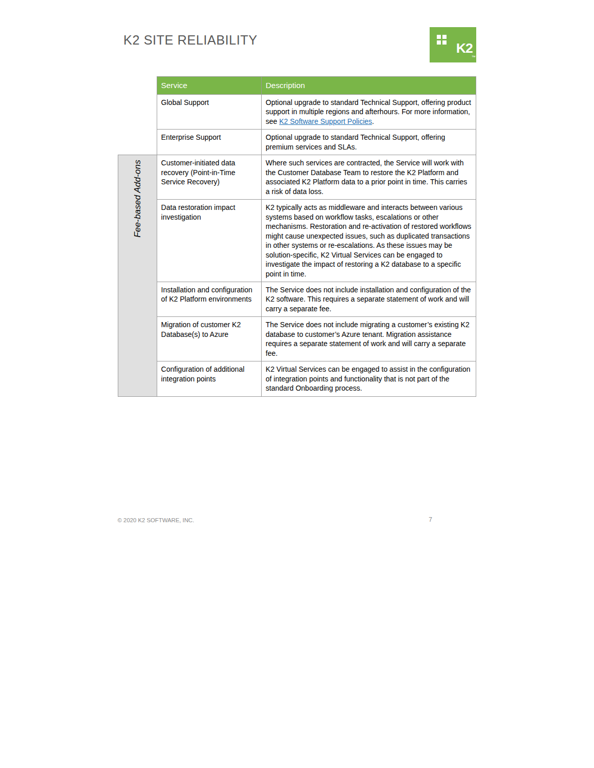K2 SITE RELIABILITY
K2
™
| | Service | Description |
| --- | --- | --- |
| | Global Support | Optional upgrade to standard Technical Support, offering product support in multiple regions and afterhours. For more information, see K2 Software Support Policies . |
| Enterprise Support | Optional upgrade to standard Technical Support, offering premium services and SLAs. |
| Fee-based Add-ons | Customer-initiated data recovery (Point-in-Time Service Recovery) | Where such services are contracted, the Service will work with the Customer Database Team to restore the K2 Platform and associated K2 Platform data to a prior point in time. This carries a risk of data loss. |
| Data restoration impact investigation | K2 typically acts as middleware and interacts between various systems based on workflow tasks, escalations or other mechanisms. Restoration and re-activation of restored workflows might cause unexpected issues, such as duplicated transactions in other systems or re-escalations. As these issues may be solution-specific, K2 Virtual Services can be engaged to investigate the impact of restoring a K2 database to a specific point in time. |
| Installation and configuration of K2 Platform environments | The Service does not include installation and configuration of the K2 software. This requires a separate statement of work and will carry a separate fee. |
| Migration of customer K2 Database(s) to Azure | The Service does not include migrating a customer’s existing K2 database to customer’s Azure tenant. Migration assistance requires a separate statement of work and will carry a separate fee. |
| Configuration of additional integration points | K2 Virtual Services can be engaged to assist in the configuration of integration points and functionality that is not part of the standard Onboarding process. |
© 2020 K2 SOFTWARE, INC.
7